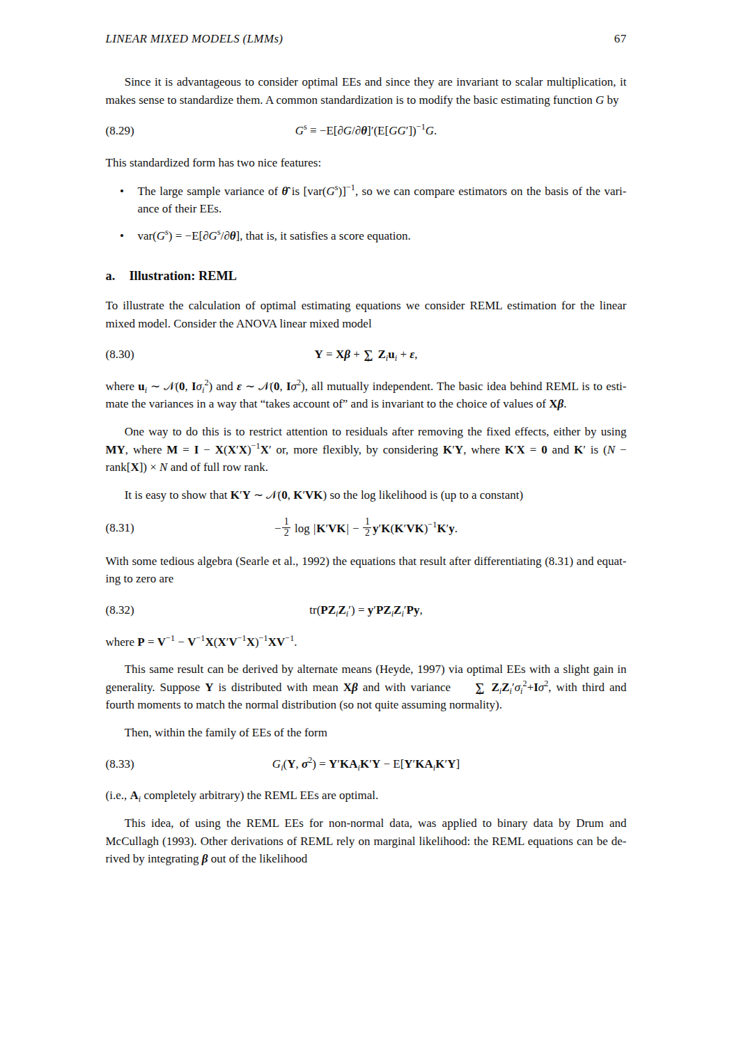LINEAR MIXED MODELS (LMMs) 67
Since it is advantageous to consider optimal EEs and since they are invariant to scalar multiplication, it makes sense to standardize them. A common standardization is to modify the basic estimating function G by
(8.29) Gs ≡ −E[∂G/∂θ]′(E[GG′])−1G.
This standardized form has two nice features:
The large sample variance of θ̂ is [var(Gs)]−1, so we can compare estimators on the basis of the variance of their EEs.
var(Gs) = −E[∂Gs/∂θ], that is, it satisfies a score equation.
a. Illustration: REML
To illustrate the calculation of optimal estimating equations we consider REML estimation for the linear mixed model. Consider the ANOVA linear mixed model
(8.30) Y = Xβ + Σi Ziui + ε,
where ui ∼ 𝒩(0, Iσi2) and ε ∼ 𝒩(0, Iσ2), all mutually independent. The basic idea behind REML is to estimate the variances in a way that “takes account of” and is invariant to the choice of values of Xβ.
One way to do this is to restrict attention to residuals after removing the fixed effects, either by using MY, where M = I − X(X′X)−1X′ or, more flexibly, by considering K′Y, where K′X = 0 and K′ is (N − rank[X]) × N and of full row rank.
It is easy to show that K′Y ∼ 𝒩(0, K′VK) so the log likelihood is (up to a constant)
(8.31) −12 log |K′VK| − 12 y′K(K′VK)−1K′y.
With some tedious algebra (Searle et al., 1992) the equations that result after differentiating (8.31) and equating to zero are
(8.32) tr(PZiZi′) = y′PZiZi′Py,
where P = V−1 − V−1X(X′V−1X)−1XV−1.
This same result can be derived by alternate means (Heyde, 1997) via optimal EEs with a slight gain in generality. Suppose Y is distributed with mean Xβ and with variance Σi ZiZi′σi2+Iσ2, with third and fourth moments to match the normal distribution (so not quite assuming normality).
Then, within the family of EEs of the form
(8.33) Gi(Y, σ2) = Y′KAiK′Y − E[Y′KAiK′Y]
(i.e., Ai completely arbitrary) the REML EEs are optimal.
This idea, of using the REML EEs for non-normal data, was applied to binary data by Drum and McCullagh (1993). Other derivations of REML rely on marginal likelihood: the REML equations can be derived by integrating β out of the likelihood